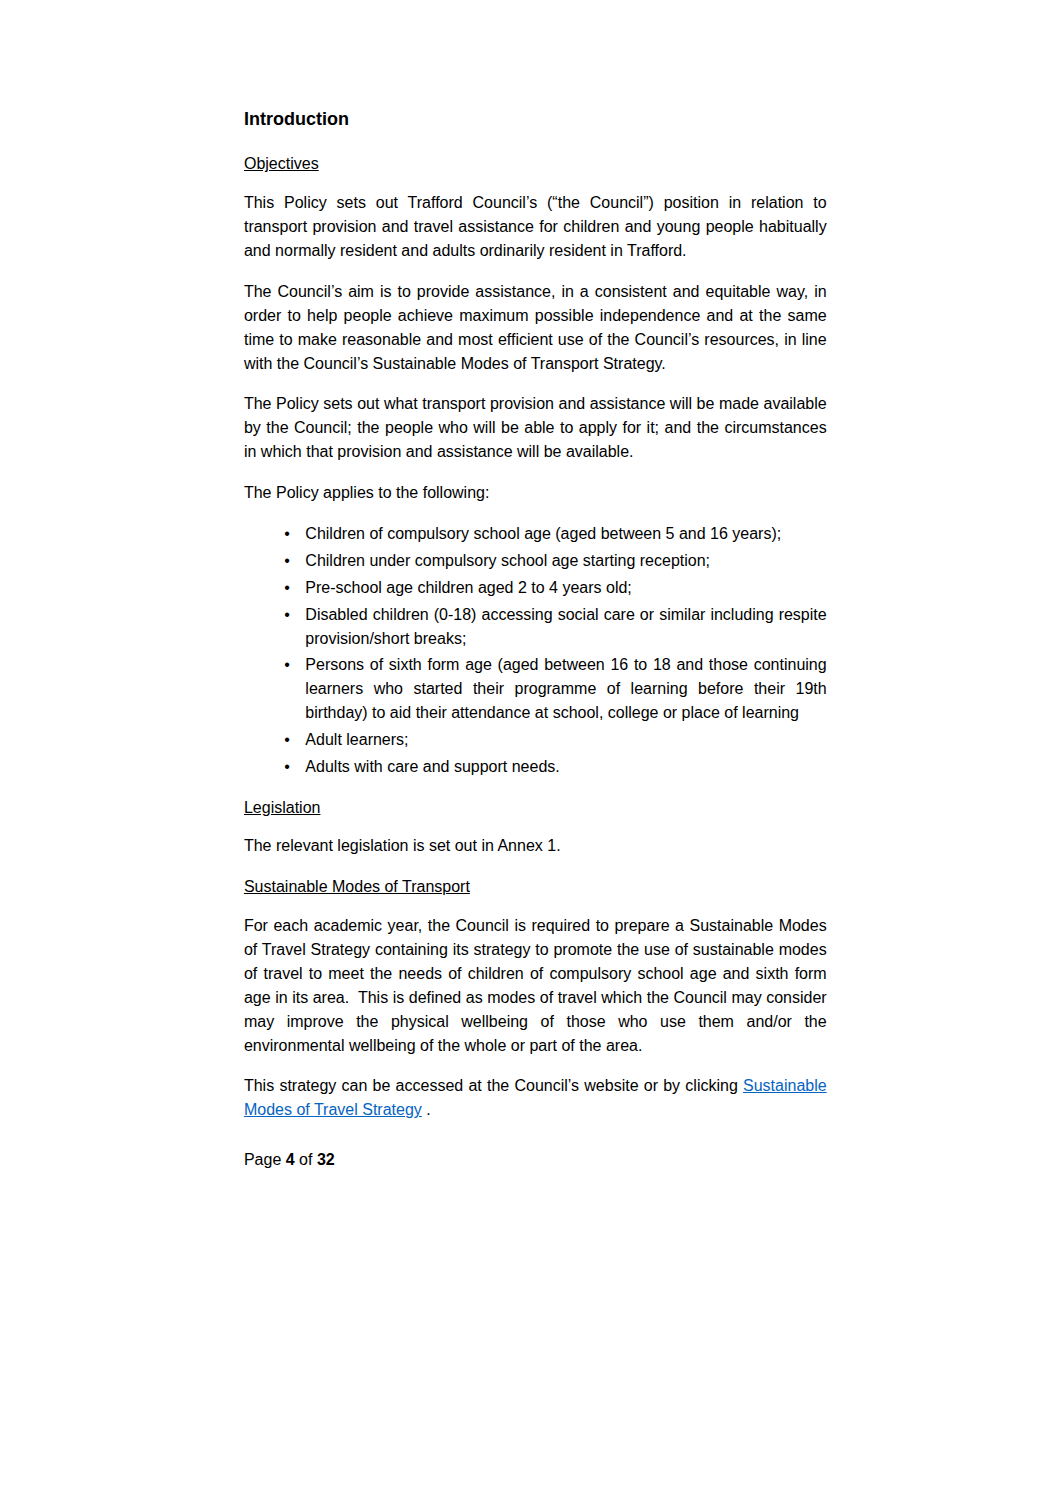Introduction
Objectives
This Policy sets out Trafford Council’s (“the Council”) position in relation to transport provision and travel assistance for children and young people habitually and normally resident and adults ordinarily resident in Trafford.
The Council’s aim is to provide assistance, in a consistent and equitable way, in order to help people achieve maximum possible independence and at the same time to make reasonable and most efficient use of the Council’s resources, in line with the Council’s Sustainable Modes of Transport Strategy.
The Policy sets out what transport provision and assistance will be made available by the Council; the people who will be able to apply for it; and the circumstances in which that provision and assistance will be available.
The Policy applies to the following:
Children of compulsory school age (aged between 5 and 16 years);
Children under compulsory school age starting reception;
Pre-school age children aged 2 to 4 years old;
Disabled children (0-18) accessing social care or similar including respite provision/short breaks;
Persons of sixth form age (aged between 16 to 18 and those continuing learners who started their programme of learning before their 19th birthday) to aid their attendance at school, college or place of learning
Adult learners;
Adults with care and support needs.
Legislation
The relevant legislation is set out in Annex 1.
Sustainable Modes of Transport
For each academic year, the Council is required to prepare a Sustainable Modes of Travel Strategy containing its strategy to promote the use of sustainable modes of travel to meet the needs of children of compulsory school age and sixth form age in its area. This is defined as modes of travel which the Council may consider may improve the physical wellbeing of those who use them and/or the environmental wellbeing of the whole or part of the area.
This strategy can be accessed at the Council’s website or by clicking Sustainable Modes of Travel Strategy .
Page 4 of 32